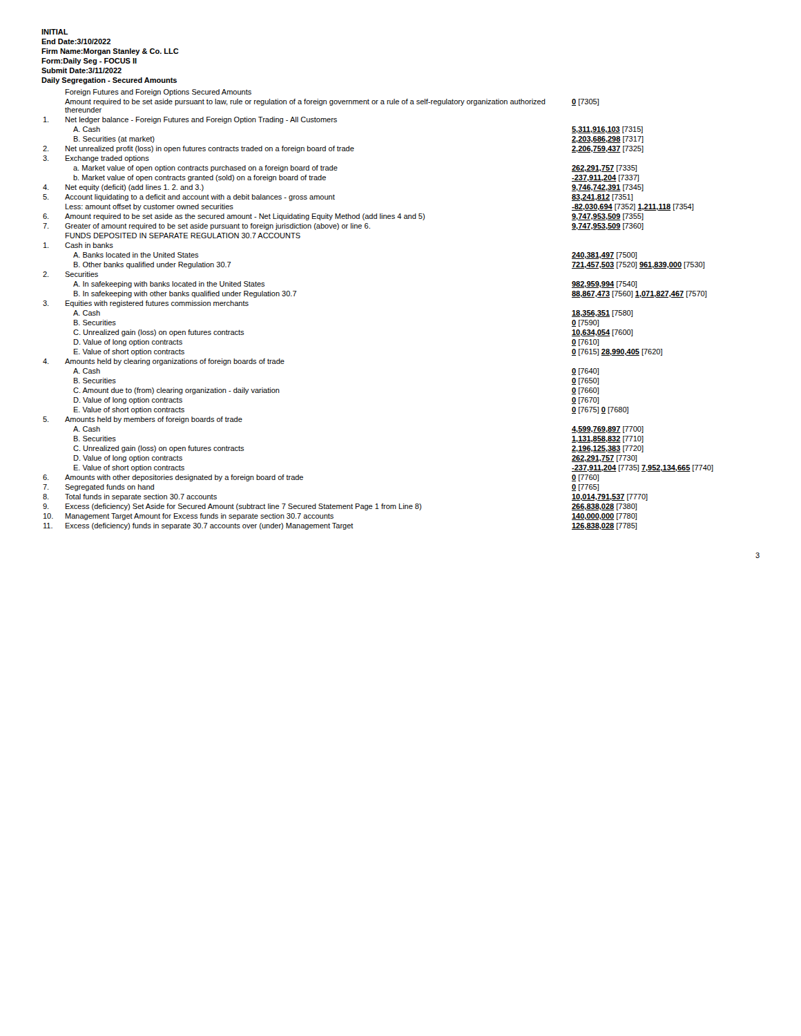INITIAL
End Date:3/10/2022
Firm Name:Morgan Stanley & Co. LLC
Form:Daily Seg - FOCUS II
Submit Date:3/11/2022
Daily Segregation - Secured Amounts
| | Foreign Futures and Foreign Options Secured Amounts | |
| | Amount required to be set aside pursuant to law, rule or regulation of a foreign government or a rule of a self-regulatory organization authorized thereunder | 0 [7305] |
| 1. | Net ledger balance - Foreign Futures and Foreign Option Trading - All Customers | |
| | A. Cash | 5,311,916,103 [7315] |
| | B. Securities (at market) | 2,203,686,298 [7317] |
| 2. | Net unrealized profit (loss) in open futures contracts traded on a foreign board of trade | 2,206,759,437 [7325] |
| 3. | Exchange traded options | |
| | a. Market value of open option contracts purchased on a foreign board of trade | 262,291,757 [7335] |
| | b. Market value of open contracts granted (sold) on a foreign board of trade | -237,911,204 [7337] |
| 4. | Net equity (deficit) (add lines 1. 2. and 3.) | 9,746,742,391 [7345] |
| 5. | Account liquidating to a deficit and account with a debit balances - gross amount | 83,241,812 [7351] |
| | Less: amount offset by customer owned securities | -82,030,694 [7352] 1,211,118 [7354] |
| 6. | Amount required to be set aside as the secured amount - Net Liquidating Equity Method (add lines 4 and 5) | 9,747,953,509 [7355] |
| 7. | Greater of amount required to be set aside pursuant to foreign jurisdiction (above) or line 6. | 9,747,953,509 [7360] |
| | FUNDS DEPOSITED IN SEPARATE REGULATION 30.7 ACCOUNTS | |
| 1. | Cash in banks | |
| | A. Banks located in the United States | 240,381,497 [7500] |
| | B. Other banks qualified under Regulation 30.7 | 721,457,503 [7520] 961,839,000 [7530] |
| 2. | Securities | |
| | A. In safekeeping with banks located in the United States | 982,959,994 [7540] |
| | B. In safekeeping with other banks qualified under Regulation 30.7 | 88,867,473 [7560] 1,071,827,467 [7570] |
| 3. | Equities with registered futures commission merchants | |
| | A. Cash | 18,356,351 [7580] |
| | B. Securities | 0 [7590] |
| | C. Unrealized gain (loss) on open futures contracts | 10,634,054 [7600] |
| | D. Value of long option contracts | 0 [7610] |
| | E. Value of short option contracts | 0 [7615] 28,990,405 [7620] |
| 4. | Amounts held by clearing organizations of foreign boards of trade | |
| | A. Cash | 0 [7640] |
| | B. Securities | 0 [7650] |
| | C. Amount due to (from) clearing organization - daily variation | 0 [7660] |
| | D. Value of long option contracts | 0 [7670] |
| | E. Value of short option contracts | 0 [7675] 0 [7680] |
| 5. | Amounts held by members of foreign boards of trade | |
| | A. Cash | 4,599,769,897 [7700] |
| | B. Securities | 1,131,858,832 [7710] |
| | C. Unrealized gain (loss) on open futures contracts | 2,196,125,383 [7720] |
| | D. Value of long option contracts | 262,291,757 [7730] |
| | E. Value of short option contracts | -237,911,204 [7735] 7,952,134,665 [7740] |
| 6. | Amounts with other depositories designated by a foreign board of trade | 0 [7760] |
| 7. | Segregated funds on hand | 0 [7765] |
| 8. | Total funds in separate section 30.7 accounts | 10,014,791,537 [7770] |
| 9. | Excess (deficiency) Set Aside for Secured Amount (subtract line 7 Secured Statement Page 1 from Line 8) | 266,838,028 [7380] |
| 10. | Management Target Amount for Excess funds in separate section 30.7 accounts | 140,000,000 [7780] |
| 11. | Excess (deficiency) funds in separate 30.7 accounts over (under) Management Target | 126,838,028 [7785] |
3